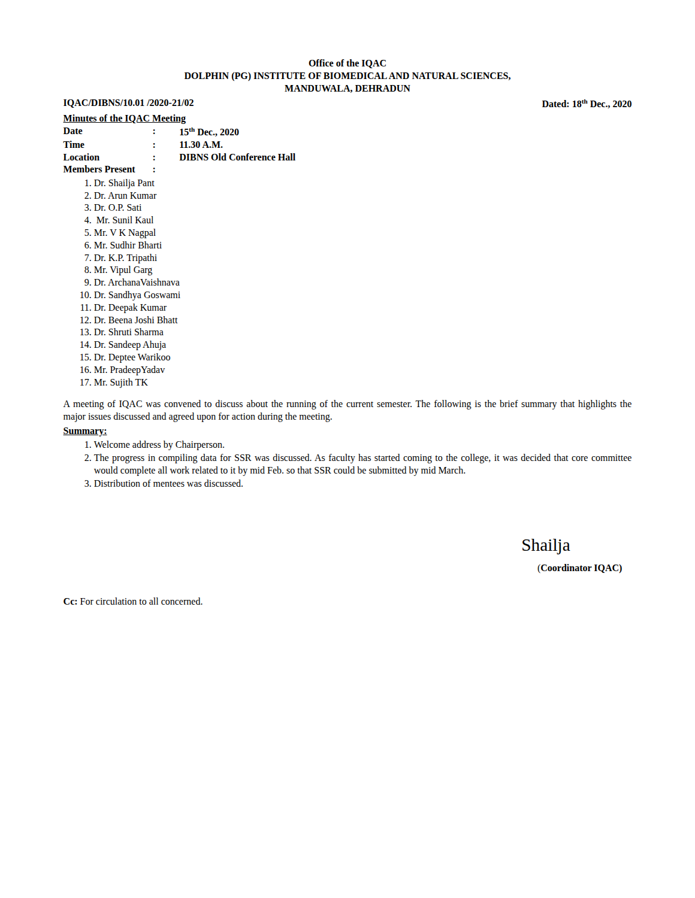Office of the IQAC
DOLPHIN (PG) INSTITUTE OF BIOMEDICAL AND NATURAL SCIENCES,
MANDUWALA, DEHRADUN
IQAC/DIBNS/10.01 /2020-21/02 Dated: 18th Dec., 2020
Minutes of the IQAC Meeting
| Date | : | 15 th Dec., 2020 |
| Time | : | 11.30 A.M. |
| Location | : | DIBNS Old Conference Hall |
| Members Present | : | |
Dr. Shailja Pant
Dr. Arun Kumar
Dr. O.P. Sati
Mr. Sunil Kaul
Mr. V K Nagpal
Mr. Sudhir Bharti
Dr. K.P. Tripathi
Mr. Vipul Garg
Dr. ArchanaVaishnava
Dr. Sandhya Goswami
Dr. Deepak Kumar
Dr. Beena Joshi Bhatt
Dr. Shruti Sharma
Dr. Sandeep Ahuja
Dr. Deptee Warikoo
Mr. PradeepYadav
Mr. Sujith TK
A meeting of IQAC was convened to discuss about the running of the current semester. The following is the brief summary that highlights the major issues discussed and agreed upon for action during the meeting.
Summary:
Welcome address by Chairperson.
The progress in compiling data for SSR was discussed. As faculty has started coming to the college, it was decided that core committee would complete all work related to it by mid Feb. so that SSR could be submitted by mid March.
Distribution of mentees was discussed.
Shailja
(Coordinator IQAC)
Cc: For circulation to all concerned.